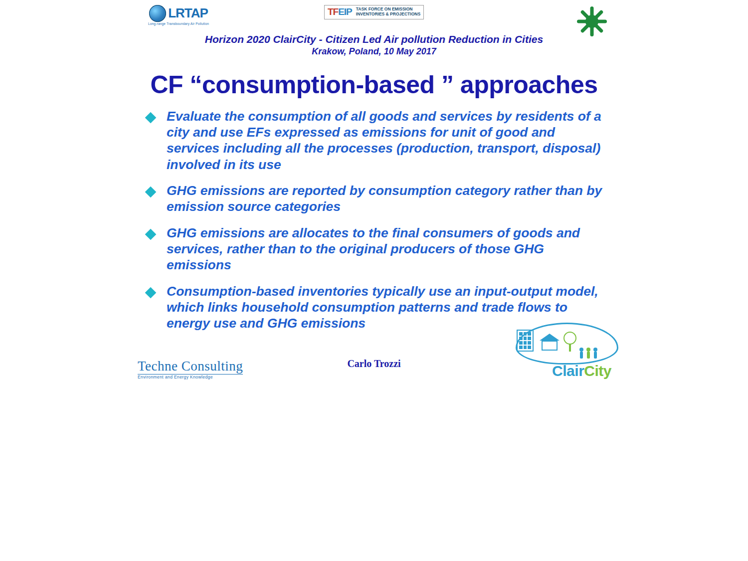LRTAP
Long-range Transboundary Air Pollution
TFEIP Task Force on Emission
Inventories & Projections
Horizon 2020 ClairCity - Citizen Led Air pollution Reduction in Cities
Krakow, Poland, 10 May 2017
CF “consumption-based ” approaches
Evaluate the consumption of all goods and services by residents of a city and use EFs expressed as emissions for unit of good and services including all the processes (production, transport, disposal) involved in its use
GHG emissions are reported by consumption category rather than by emission source categories
GHG emissions are allocates to the final consumers of goods and services, rather than to the original producers of those GHG emissions
Consumption-based inventories typically use an input-output model, which links household consumption patterns and trade flows to energy use and GHG emissions
Techne Consulting
Environment and Energy Knowledge
Carlo Trozzi
ClairCity